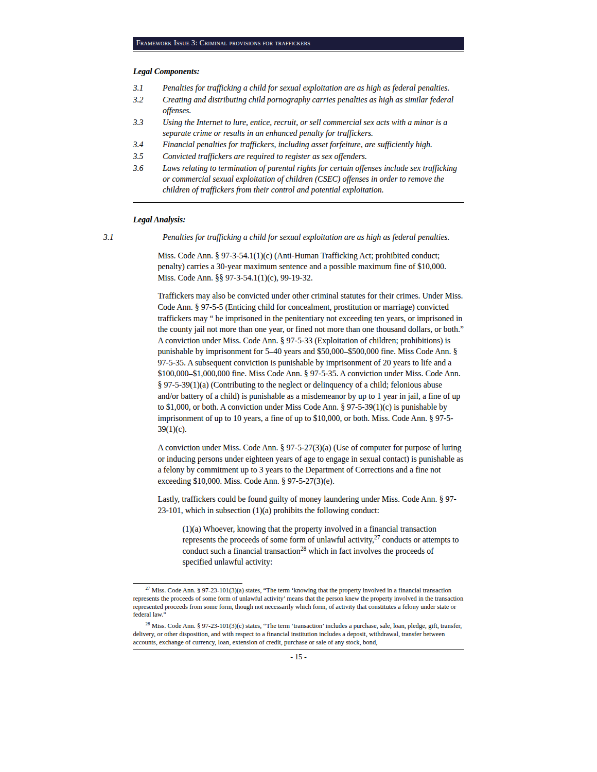Framework Issue 3: Criminal provisions for traffickers
Legal Components:
3.1 Penalties for trafficking a child for sexual exploitation are as high as federal penalties.
3.2 Creating and distributing child pornography carries penalties as high as similar federal offenses.
3.3 Using the Internet to lure, entice, recruit, or sell commercial sex acts with a minor is a separate crime or results in an enhanced penalty for traffickers.
3.4 Financial penalties for traffickers, including asset forfeiture, are sufficiently high.
3.5 Convicted traffickers are required to register as sex offenders.
3.6 Laws relating to termination of parental rights for certain offenses include sex trafficking or commercial sexual exploitation of children (CSEC) offenses in order to remove the children of traffickers from their control and potential exploitation.
Legal Analysis:
3.1 Penalties for trafficking a child for sexual exploitation are as high as federal penalties.
Miss. Code Ann. § 97-3-54.1(1)(c) (Anti-Human Trafficking Act; prohibited conduct; penalty) carries a 30-year maximum sentence and a possible maximum fine of $10,000. Miss. Code Ann. §§ 97-3-54.1(1)(c), 99-19-32.
Traffickers may also be convicted under other criminal statutes for their crimes. Under Miss. Code Ann. § 97-5-5 (Enticing child for concealment, prostitution or marriage) convicted traffickers may “ be imprisoned in the penitentiary not exceeding ten years, or imprisoned in the county jail not more than one year, or fined not more than one thousand dollars, or both.” A conviction under Miss. Code Ann. § 97-5-33 (Exploitation of children; prohibitions) is punishable by imprisonment for 5–40 years and $50,000–$500,000 fine. Miss Code Ann. § 97-5-35. A subsequent conviction is punishable by imprisonment of 20 years to life and a $100,000–$1,000,000 fine. Miss Code Ann. § 97-5-35. A conviction under Miss. Code Ann. § 97-5-39(1)(a) (Contributing to the neglect or delinquency of a child; felonious abuse and/or battery of a child) is punishable as a misdemeanor by up to 1 year in jail, a fine of up to $1,000, or both. A conviction under Miss Code Ann. § 97-5-39(1)(c) is punishable by imprisonment of up to 10 years, a fine of up to $10,000, or both. Miss. Code Ann. § 97-5-39(1)(c).
A conviction under Miss. Code Ann. § 97-5-27(3)(a) (Use of computer for purpose of luring or inducing persons under eighteen years of age to engage in sexual contact) is punishable as a felony by commitment up to 3 years to the Department of Corrections and a fine not exceeding $10,000. Miss. Code Ann. § 97-5-27(3)(e).
Lastly, traffickers could be found guilty of money laundering under Miss. Code Ann. § 97-23-101, which in subsection (1)(a) prohibits the following conduct:
(1)(a) Whoever, knowing that the property involved in a financial transaction represents the proceeds of some form of unlawful activity,27 conducts or attempts to conduct such a financial transaction28 which in fact involves the proceeds of specified unlawful activity:
27 Miss. Code Ann. § 97-23-101(3)(a) states, “The term ‘knowing that the property involved in a financial transaction represents the proceeds of some form of unlawful activity’ means that the person knew the property involved in the transaction represented proceeds from some form, though not necessarily which form, of activity that constitutes a felony under state or federal law.”
28 Miss. Code Ann. § 97-23-101(3)(c) states, “The term ‘transaction’ includes a purchase, sale, loan, pledge, gift, transfer, delivery, or other disposition, and with respect to a financial institution includes a deposit, withdrawal, transfer between accounts, exchange of currency, loan, extension of credit, purchase or sale of any stock, bond,
- 15 -